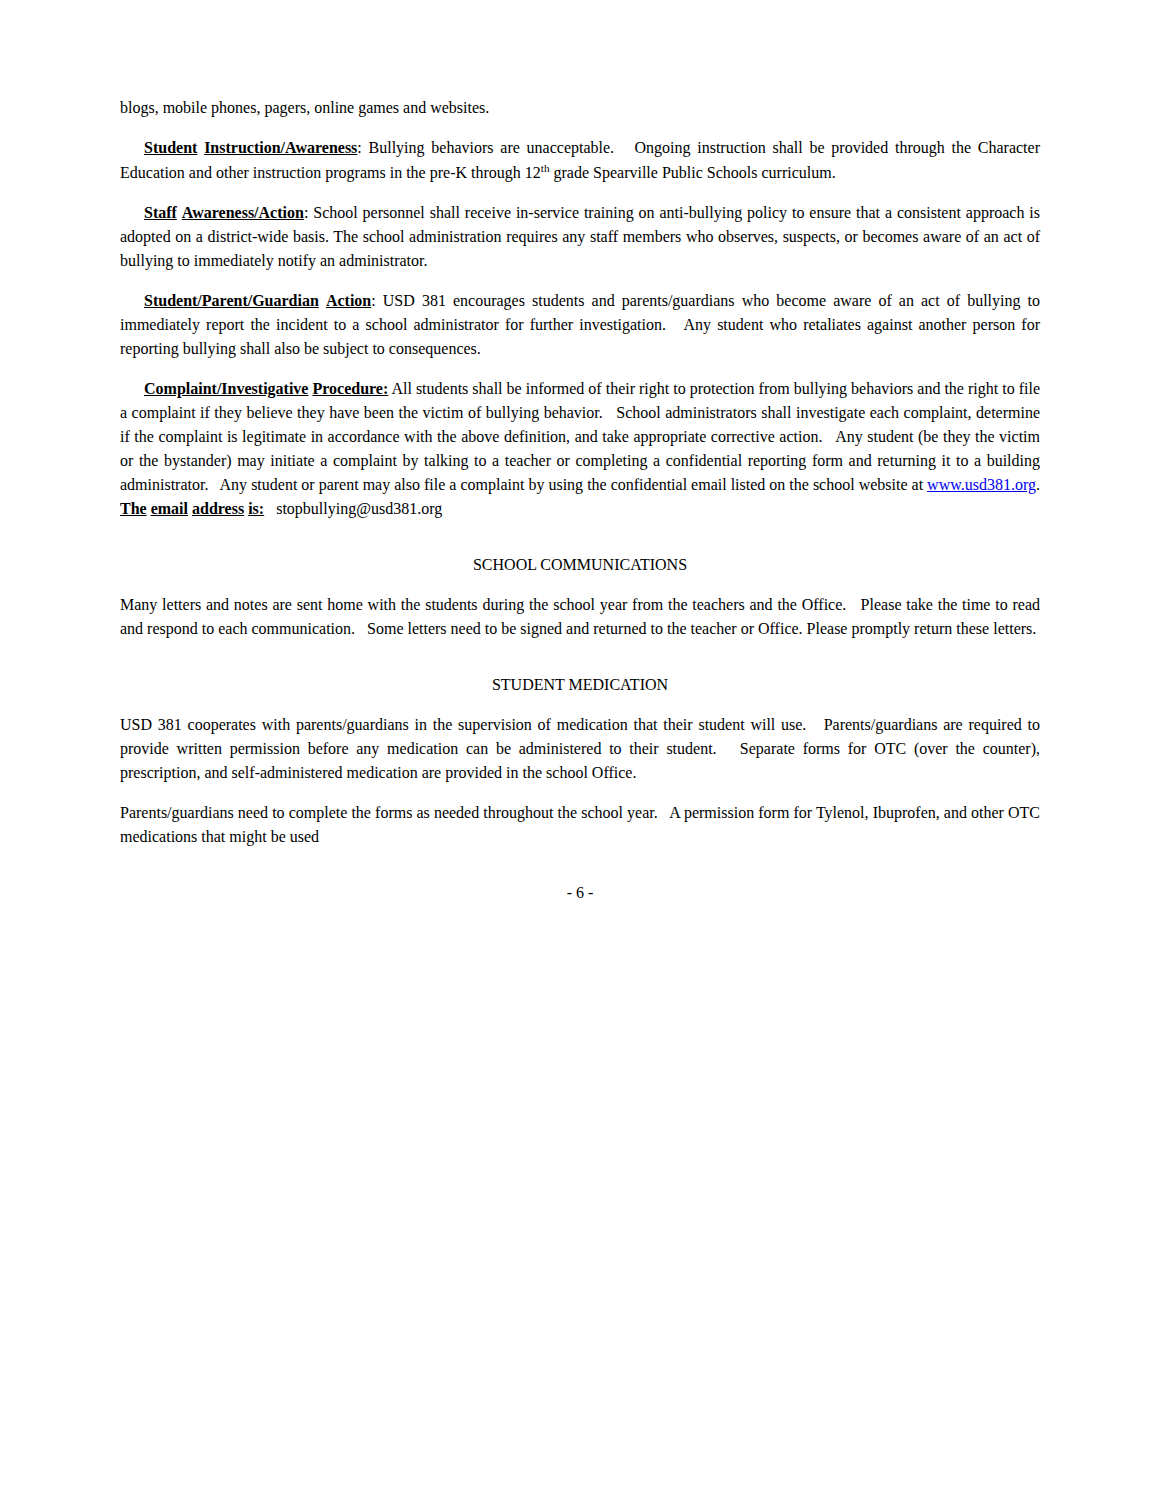blogs, mobile phones, pagers, online games and websites.
Student Instruction/Awareness: Bullying behaviors are unacceptable. Ongoing instruction shall be provided through the Character Education and other instruction programs in the pre-K through 12th grade Spearville Public Schools curriculum.
Staff Awareness/Action: School personnel shall receive in-service training on anti-bullying policy to ensure that a consistent approach is adopted on a district-wide basis. The school administration requires any staff members who observes, suspects, or becomes aware of an act of bullying to immediately notify an administrator.
Student/Parent/Guardian Action: USD 381 encourages students and parents/guardians who become aware of an act of bullying to immediately report the incident to a school administrator for further investigation. Any student who retaliates against another person for reporting bullying shall also be subject to consequences.
Complaint/Investigative Procedure: All students shall be informed of their right to protection from bullying behaviors and the right to file a complaint if they believe they have been the victim of bullying behavior. School administrators shall investigate each complaint, determine if the complaint is legitimate in accordance with the above definition, and take appropriate corrective action. Any student (be they the victim or the bystander) may initiate a complaint by talking to a teacher or completing a confidential reporting form and returning it to a building administrator. Any student or parent may also file a complaint by using the confidential email listed on the school website at www.usd381.org. The email address is: stopbullying@usd381.org
SCHOOL COMMUNICATIONS
Many letters and notes are sent home with the students during the school year from the teachers and the Office. Please take the time to read and respond to each communication. Some letters need to be signed and returned to the teacher or Office. Please promptly return these letters.
STUDENT MEDICATION
USD 381 cooperates with parents/guardians in the supervision of medication that their student will use. Parents/guardians are required to provide written permission before any medication can be administered to their student. Separate forms for OTC (over the counter), prescription, and self-administered medication are provided in the school Office.
Parents/guardians need to complete the forms as needed throughout the school year. A permission form for Tylenol, Ibuprofen, and other OTC medications that might be used
- 6 -